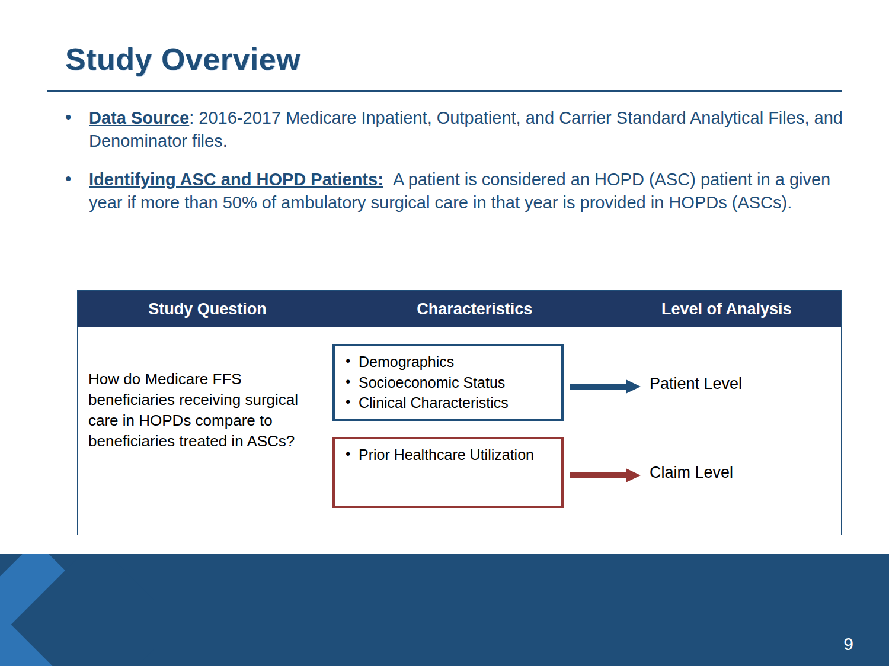Study Overview
Data Source: 2016-2017 Medicare Inpatient, Outpatient, and Carrier Standard Analytical Files, and Denominator files.
Identifying ASC and HOPD Patients: A patient is considered an HOPD (ASC) patient in a given year if more than 50% of ambulatory surgical care in that year is provided in HOPDs (ASCs).
Study Question
Characteristics
Level of Analysis
How do Medicare FFS beneficiaries receiving surgical care in HOPDs compare to beneficiaries treated in ASCs?
Demographics
Socioeconomic Status
Clinical Characteristics
Prior Healthcare Utilization
Patient Level
Claim Level
9